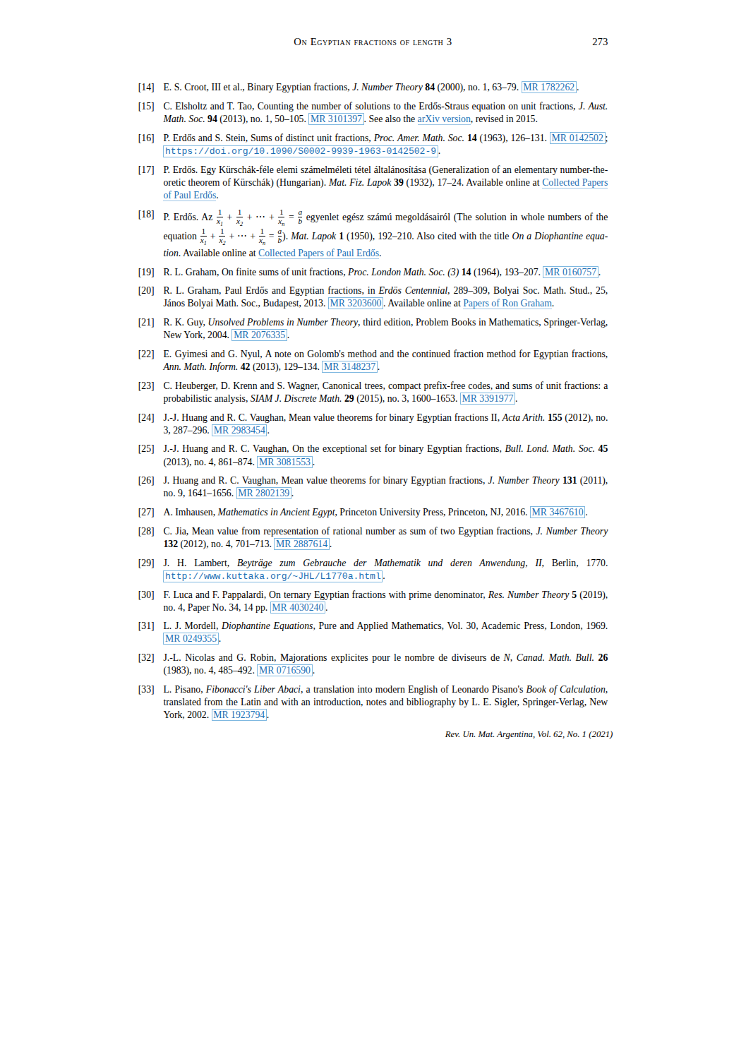On Egyptian fractions of length 3 273
[14] E. S. Croot, III et al., Binary Egyptian fractions, J. Number Theory 84 (2000), no. 1, 63–79. MR 1782262.
[15] C. Elsholtz and T. Tao, Counting the number of solutions to the Erdős-Straus equation on unit fractions, J. Aust. Math. Soc. 94 (2013), no. 1, 50–105. MR 3101397. See also the arXiv version, revised in 2015.
[16] P. Erdős and S. Stein, Sums of distinct unit fractions, Proc. Amer. Math. Soc. 14 (1963), 126–131. MR 0142502; https://doi.org/10.1090/S0002-9939-1963-0142502-9.
[17] P. Erdős. Egy Kürschák-féle elemi számelméleti tétel általánosítása (Generalization of an elementary number-theoretic theorem of Kürschák) (Hungarian). Mat. Fiz. Lapok 39 (1932), 17–24. Available online at Collected Papers of Paul Erdős.
[18] P. Erdős. Az 1 x1 + 1 x2 + ⋯ + 1 xn = ab egyenlet egész számú megoldásairól (The solution in whole numbers of the equation 1 x1 + 1 x2 + ⋯ + 1 xn = ab). Mat. Lapok 1 (1950), 192–210. Also cited with the title On a Diophantine equation. Available online at Collected Papers of Paul Erdős.
[19] R. L. Graham, On finite sums of unit fractions, Proc. London Math. Soc. (3) 14 (1964), 193–207. MR 0160757.
[20] R. L. Graham, Paul Erdős and Egyptian fractions, in Erdös Centennial, 289–309, Bolyai Soc. Math. Stud., 25, János Bolyai Math. Soc., Budapest, 2013. MR 3203600. Available online at Papers of Ron Graham.
[21] R. K. Guy, Unsolved Problems in Number Theory, third edition, Problem Books in Mathematics, Springer-Verlag, New York, 2004. MR 2076335.
[22] E. Gyimesi and G. Nyul, A note on Golomb's method and the continued fraction method for Egyptian fractions, Ann. Math. Inform. 42 (2013), 129–134. MR 3148237.
[23] C. Heuberger, D. Krenn and S. Wagner, Canonical trees, compact prefix-free codes, and sums of unit fractions: a probabilistic analysis, SIAM J. Discrete Math. 29 (2015), no. 3, 1600–1653. MR 3391977.
[24] J.-J. Huang and R. C. Vaughan, Mean value theorems for binary Egyptian fractions II, Acta Arith. 155 (2012), no. 3, 287–296. MR 2983454.
[25] J.-J. Huang and R. C. Vaughan, On the exceptional set for binary Egyptian fractions, Bull. Lond. Math. Soc. 45 (2013), no. 4, 861–874. MR 3081553.
[26] J. Huang and R. C. Vaughan, Mean value theorems for binary Egyptian fractions, J. Number Theory 131 (2011), no. 9, 1641–1656. MR 2802139.
[27] A. Imhausen, Mathematics in Ancient Egypt, Princeton University Press, Princeton, NJ, 2016. MR 3467610.
[28] C. Jia, Mean value from representation of rational number as sum of two Egyptian fractions, J. Number Theory 132 (2012), no. 4, 701–713. MR 2887614.
[29] J. H. Lambert, Beyträge zum Gebrauche der Mathematik und deren Anwendung, II, Berlin, 1770. http://www.kuttaka.org/~JHL/L1770a.html.
[30] F. Luca and F. Pappalardi, On ternary Egyptian fractions with prime denominator, Res. Number Theory 5 (2019), no. 4, Paper No. 34, 14 pp. MR 4030240.
[31] L. J. Mordell, Diophantine Equations, Pure and Applied Mathematics, Vol. 30, Academic Press, London, 1969. MR 0249355.
[32] J.-L. Nicolas and G. Robin, Majorations explicites pour le nombre de diviseurs de N, Canad. Math. Bull. 26 (1983), no. 4, 485–492. MR 0716590.
[33] L. Pisano, Fibonacci's Liber Abaci, a translation into modern English of Leonardo Pisano's Book of Calculation, translated from the Latin and with an introduction, notes and bibliography by L. E. Sigler, Springer-Verlag, New York, 2002. MR 1923794.
Rev. Un. Mat. Argentina, Vol. 62, No. 1 (2021)